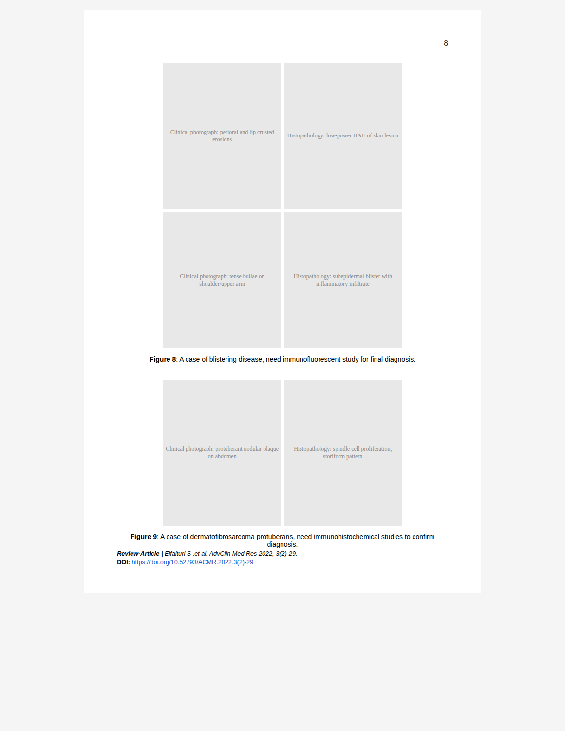8
Clinical photograph: perioral and lip crusted erosions
Histopathology: low-power H&E of skin lesion
Clinical photograph: tense bullae on shoulder/upper arm
Histopathology: subepidermal blister with inflammatory infiltrate
Figure 8: A case of blistering disease, need immunofluorescent study for final diagnosis.
Clinical photograph: protuberant nodular plaque on abdomen
Histopathology: spindle cell proliferation, storiform pattern
Figure 9: A case of dermatofibrosarcoma protuberans, need immunohistochemical studies to confirm diagnosis.
Review-Article | Elfaituri S ,et al. AdvClin Med Res 2022, 3(2)-29.
DOI: https://doi.org/10.52793/ACMR.2022.3(2)-29